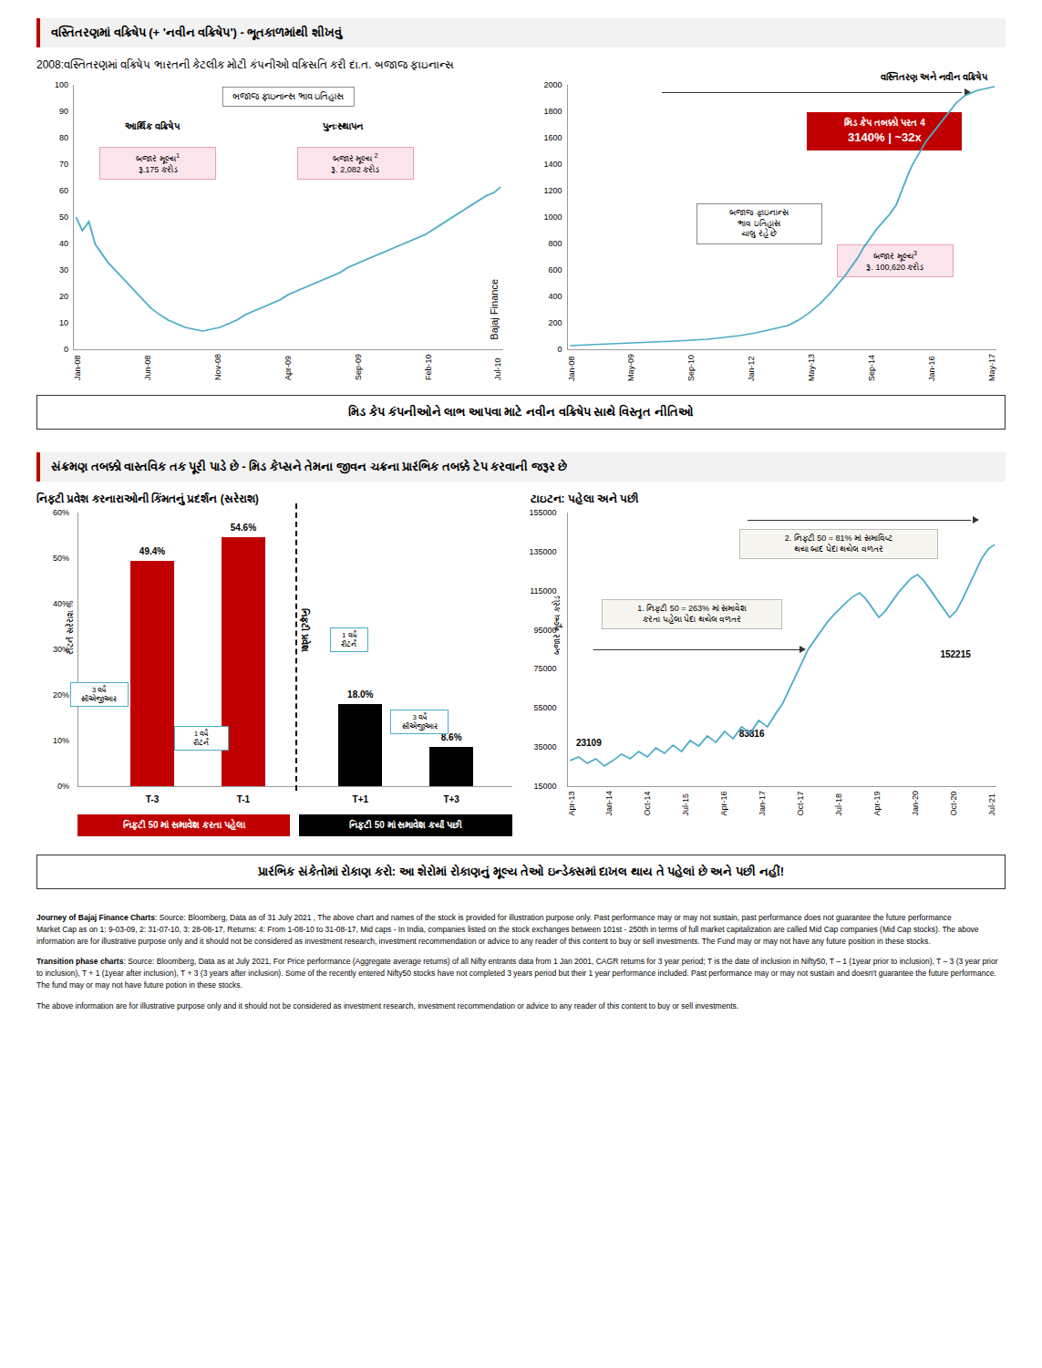વસ્તિતરણમાં વક્રિષેપ (+ 'નવીન વક્રિષેપ') - ભૂતકાળમાંથી શીખવું
2008:વસ્તિતરણમાં વક્રિષેપ ભારતની કેટલીક મોટી કંપનીઓ વક્રિસતિ કરી દા.ત. બજાજ ફાઇનાન્સ
બજાજ ફાઇનાન્સ ભાવ ઇતિહાસ
100 90 80 70 60 50 40 30 20 10 0
આર્થિક વક્રિષેપ
પુનઃસ્થાપન
બજાર મૂલ્ય1
રૂ.175 કરોડ
બજાર મૂલ્ય 2
રૂ. 2,082 કરોડ
Bajaj Finance
Jan-08 Jun-08 Nov-08 Apr-09 Sep-09 Feb-10 Jul-10
2000 1800 1600 1400 1200 1000 800 600 400 200 0
વસ્તિતરણ અને નવીન વક્રિષેપ
મિડ કેપ તબક્કો પરત 4
3140% | ~32x
બજાજ ફાઇનાન્સ
ભાવ ઇતિહાસ
ચાલુ રહે છે
બજાર મૂલ્ય3
રૂ. 100,620 કરોડ
Jan-08 May-09 Sep-10 Jan-12 May-13 Sep-14 Jan-16 May-17
મિડ કેપ કંપનીઓને લાભ આપવા માટે નવીન વક્રિષેપ સાથે વિસ્તૃત નીતિઓ
સંક્રમણ તબક્કો વાસ્તવિક તક પૂરી પાડે છે - મિડ કેપ્સને તેમના જીવન ચક્રના પ્રારંભિક તબક્કે ટેપ કરવાની જરૂર છે
નિફ્ટી પ્રવેશ કરનારાઓની કિંમતનું પ્રદર્શન (સરેરાશ)
60% 50% 40% 30% 20% 10% 0%
રીટર્ન સરેરાશ %
નિફ્ટી પ્રવેશ
49.4%
T-3
54.6%
T-1
18.0%
T+1
8.6%
T+3
3 વર્ષ
સીએજીઆર
1 વર્ષ
રીટર્ન
1 વર્ષ
રીટર્ન
3 વર્ષ
સીએજીઆર
નિફ્ટી 50 માં સમાવેશ કરતા પહેલા
નિફ્ટી 50 માં સમાવેશ કર્યા પછી
ટાઇટન: પહેલા અને પછી
155000 135000 115000 95000 75000 55000 35000 15000
બજાર મૂલ્ય કરોડ
2. નિફ્ટી 50 = 81% માં સમાવિષ્ટ
થયા બાદ પેદા થયેલ વળતર
1. નિફ્ટી 50 = 263% માં સમાવેશ
કરતા પહેલા પેદા થયેલ વળતર
23109
83816
152215
Apr-13 Jan-14 Oct-14 Jul-15 Apr-16 Jan-17 Oct-17 Jul-18 Apr-19 Jan-20 Oct-20 Jul-21
પ્રારંભિક સંકેતોમાં રોકાણ કરો: આ શેરોમાં રોકાણનું મૂલ્ય તેઓ ઇન્ડેક્સમાં દાખલ થાય તે પહેલાં છે અને પછી નહીં!
Journey of Bajaj Finance Charts: Source: Bloomberg, Data as of 31 July 2021 , The above chart and names of the stock is provided for illustration purpose only. Past performance may or may not sustain, past performance does not guarantee the future performance
Market Cap as on 1: 9-03-09, 2: 31-07-10, 3: 28-08-17, Returns: 4: From 1-08-10 to 31-08-17, Mid caps - In India, companies listed on the stock exchanges between 101st - 250th in terms of full market capitalization are called Mid Cap companies (Mid Cap stocks). The above information are for illustrative purpose only and it should not be considered as investment research, investment recommendation or advice to any reader of this content to buy or sell investments. The Fund may or may not have any future position in these stocks.
Transition phase charts: Source: Bloomberg, Data as at July 2021, For Price performance (Aggregate average returns) of all Nifty entrants data from 1 Jan 2001, CAGR returns for 3 year period; T is the date of inclusion in Nifty50, T – 1 (1year prior to inclusion), T – 3 (3 year prior to inclusion), T + 1 (1year after inclusion), T + 3 (3 years after inclusion). Some of the recently entered Nifty50 stocks have not completed 3 years period but their 1 year performance included. Past performance may or may not sustain and doesn't guarantee the future performance. The fund may or may not have future potion in these stocks.
The above information are for illustrative purpose only and it should not be considered as investment research, investment recommendation or advice to any reader of this content to buy or sell investments.